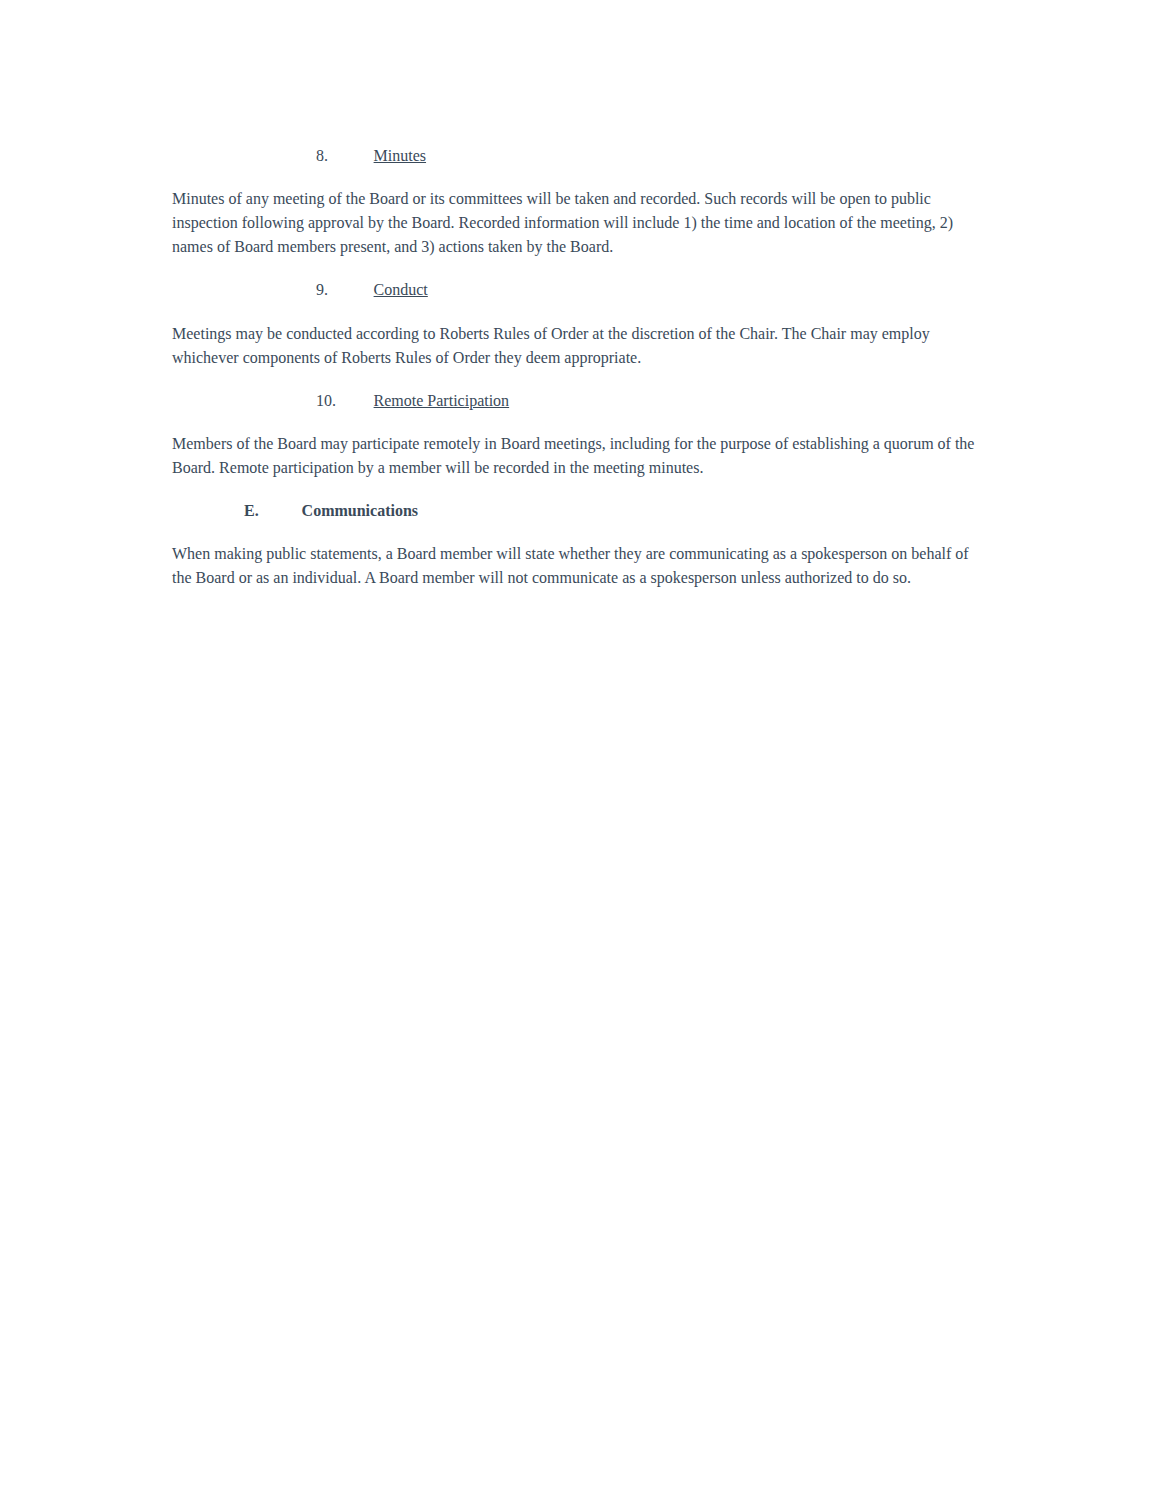8. Minutes
Minutes of any meeting of the Board or its committees will be taken and recorded. Such records will be open to public inspection following approval by the Board. Recorded information will include 1) the time and location of the meeting, 2) names of Board members present, and 3) actions taken by the Board.
9. Conduct
Meetings may be conducted according to Roberts Rules of Order at the discretion of the Chair. The Chair may employ whichever components of Roberts Rules of Order they deem appropriate.
10. Remote Participation
Members of the Board may participate remotely in Board meetings, including for the purpose of establishing a quorum of the Board. Remote participation by a member will be recorded in the meeting minutes.
E. Communications
When making public statements, a Board member will state whether they are communicating as a spokesperson on behalf of the Board or as an individual. A Board member will not communicate as a spokesperson unless authorized to do so.